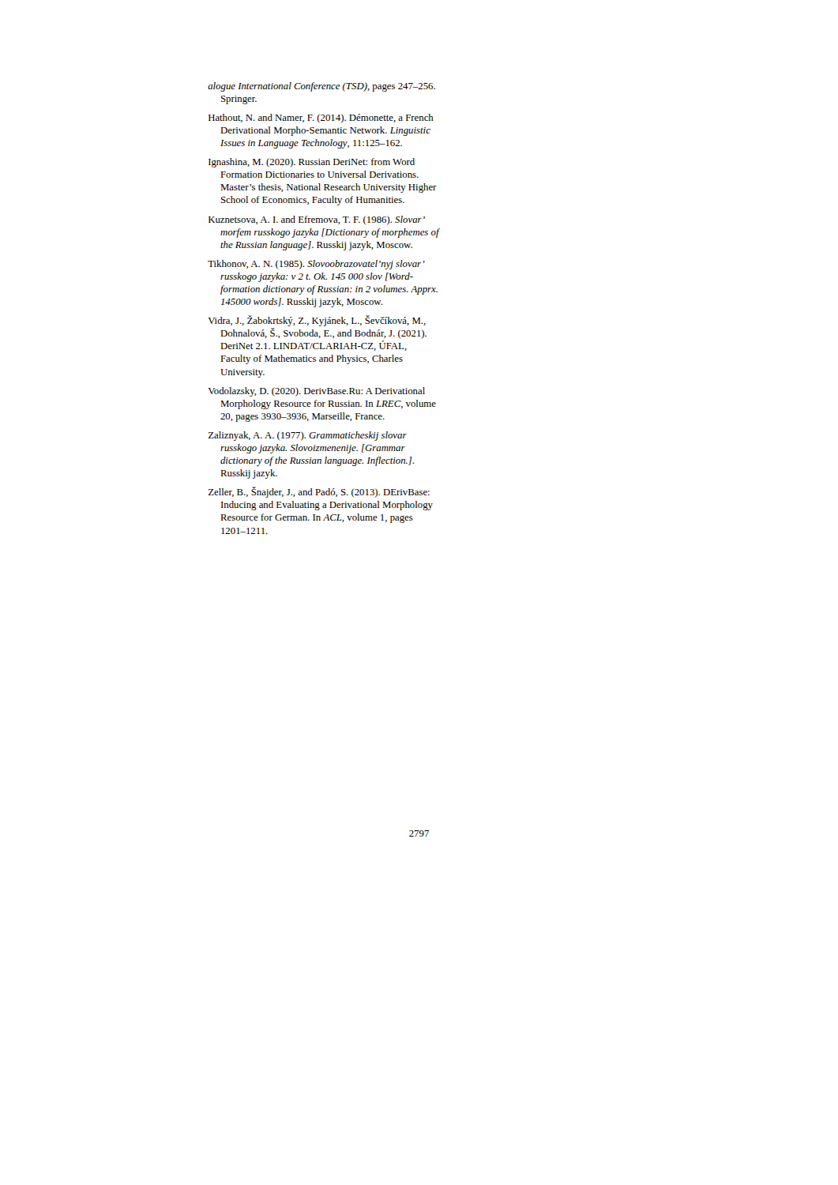alogue International Conference (TSD), pages 247–256. Springer.
Hathout, N. and Namer, F. (2014). Démonette, a French Derivational Morpho-Semantic Network. Linguistic Issues in Language Technology, 11:125–162.
Ignashina, M. (2020). Russian DeriNet: from Word Formation Dictionaries to Universal Derivations. Master’s thesis, National Research University Higher School of Economics, Faculty of Humanities.
Kuznetsova, A. I. and Efremova, T. F. (1986). Slovar’ morfem russkogo jazyka [Dictionary of morphemes of the Russian language]. Russkij jazyk, Moscow.
Tikhonov, A. N. (1985). Slovoobrazovatel’nyj slovar’ russkogo jazyka: v 2 t. Ok. 145 000 slov [Word-formation dictionary of Russian: in 2 volumes. Apprx. 145000 words]. Russkij jazyk, Moscow.
Vidra, J., Žabokrtský, Z., Kyjánek, L., Ševčíková, M., Dohnalová, Š., Svoboda, E., and Bodnár, J. (2021). DeriNet 2.1. LINDAT/CLARIAH-CZ, ÚFAL, Faculty of Mathematics and Physics, Charles University.
Vodolazsky, D. (2020). DerivBase.Ru: A Derivational Morphology Resource for Russian. In LREC, volume 20, pages 3930–3936, Marseille, France.
Zaliznyak, A. A. (1977). Grammaticheskij slovar russkogo jazyka. Slovoizmenenije. [Grammar dictionary of the Russian language. Inflection.]. Russkij jazyk.
Zeller, B., Šnajder, J., and Padó, S. (2013). DErivBase: Inducing and Evaluating a Derivational Morphology Resource for German. In ACL, volume 1, pages 1201–1211.
2797